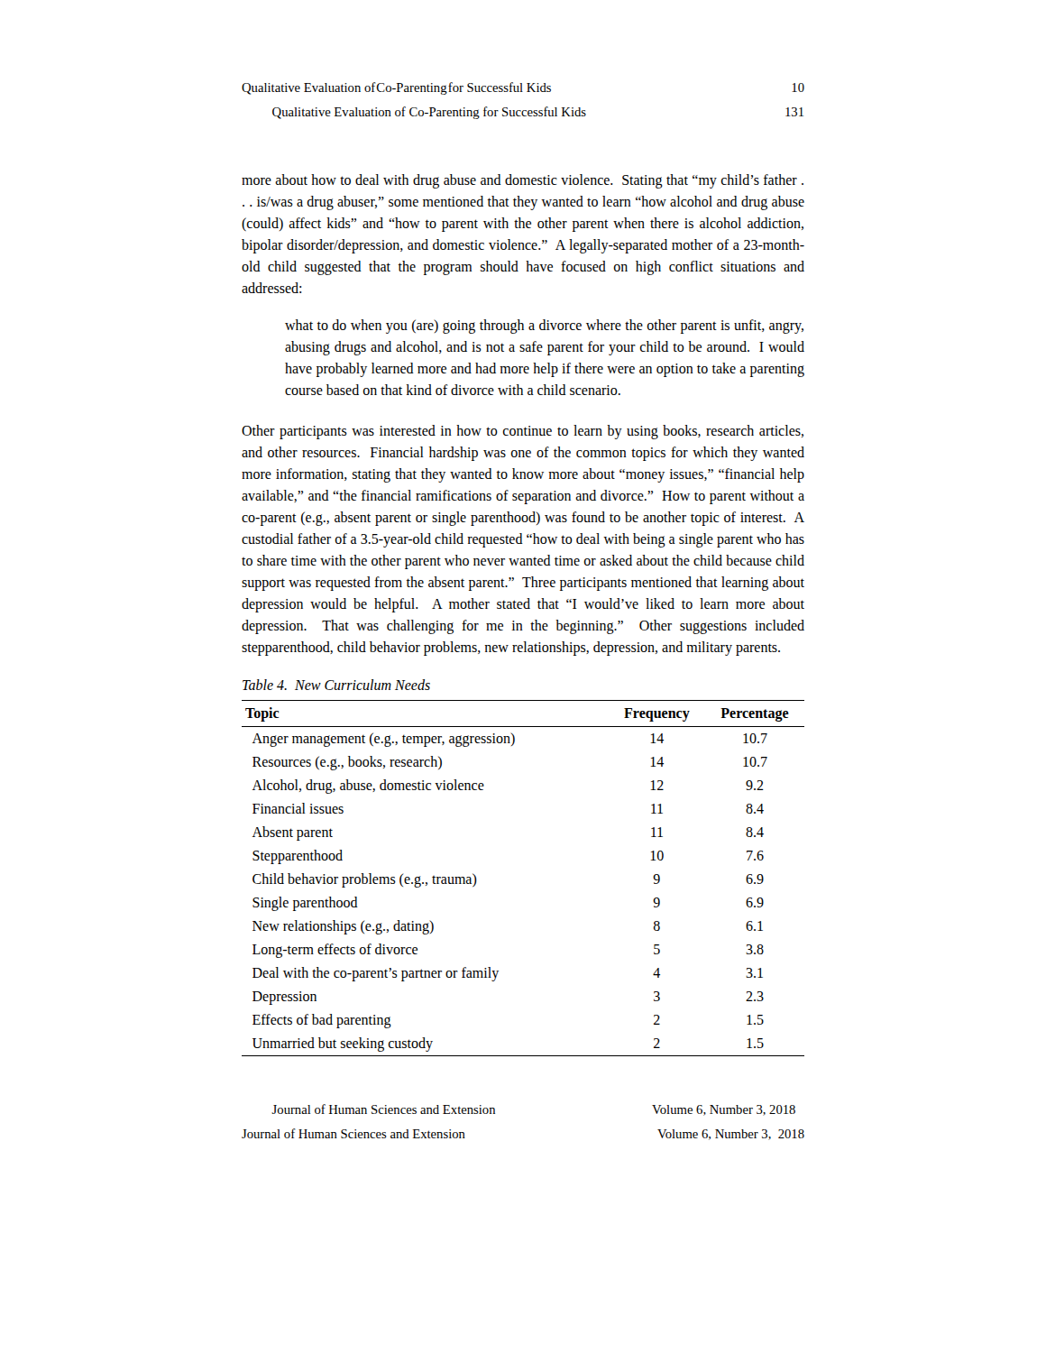Qualitative Evaluation of Co-Parenting for Successful Kids
10
Qualitative Evaluation of Co-Parenting for Successful Kids
131
more about how to deal with drug abuse and domestic violence. Stating that “my child’s father . . . is/was a drug abuser,” some mentioned that they wanted to learn “how alcohol and drug abuse (could) affect kids” and “how to parent with the other parent when there is alcohol addiction, bipolar disorder/depression, and domestic violence.” A legally-separated mother of a 23-month-old child suggested that the program should have focused on high conflict situations and addressed:
what to do when you (are) going through a divorce where the other parent is unfit, angry, abusing drugs and alcohol, and is not a safe parent for your child to be around. I would have probably learned more and had more help if there were an option to take a parenting course based on that kind of divorce with a child scenario.
Other participants was interested in how to continue to learn by using books, research articles, and other resources. Financial hardship was one of the common topics for which they wanted more information, stating that they wanted to know more about “money issues,” “financial help available,” and “the financial ramifications of separation and divorce.” How to parent without a co-parent (e.g., absent parent or single parenthood) was found to be another topic of interest. A custodial father of a 3.5-year-old child requested “how to deal with being a single parent who has to share time with the other parent who never wanted time or asked about the child because child support was requested from the absent parent.” Three participants mentioned that learning about depression would be helpful. A mother stated that “I would’ve liked to learn more about depression. That was challenging for me in the beginning.” Other suggestions included stepparenthood, child behavior problems, new relationships, depression, and military parents.
Table 4. New Curriculum Needs
| Topic | Frequency | Percentage |
| --- | --- | --- |
| Anger management (e.g., temper, aggression) | 14 | 10.7 |
| Resources (e.g., books, research) | 14 | 10.7 |
| Alcohol, drug, abuse, domestic violence | 12 | 9.2 |
| Financial issues | 11 | 8.4 |
| Absent parent | 11 | 8.4 |
| Stepparenthood | 10 | 7.6 |
| Child behavior problems (e.g., trauma) | 9 | 6.9 |
| Single parenthood | 9 | 6.9 |
| New relationships (e.g., dating) | 8 | 6.1 |
| Long-term effects of divorce | 5 | 3.8 |
| Deal with the co-parent’s partner or family | 4 | 3.1 |
| Depression | 3 | 2.3 |
| Effects of bad parenting | 2 | 1.5 |
| Unmarried but seeking custody | 2 | 1.5 |
Journal of Human Sciences and Extension
Volume 6, Number 3, 2018
Journal of Human Sciences and Extension
Volume 6, Number 3, 2018